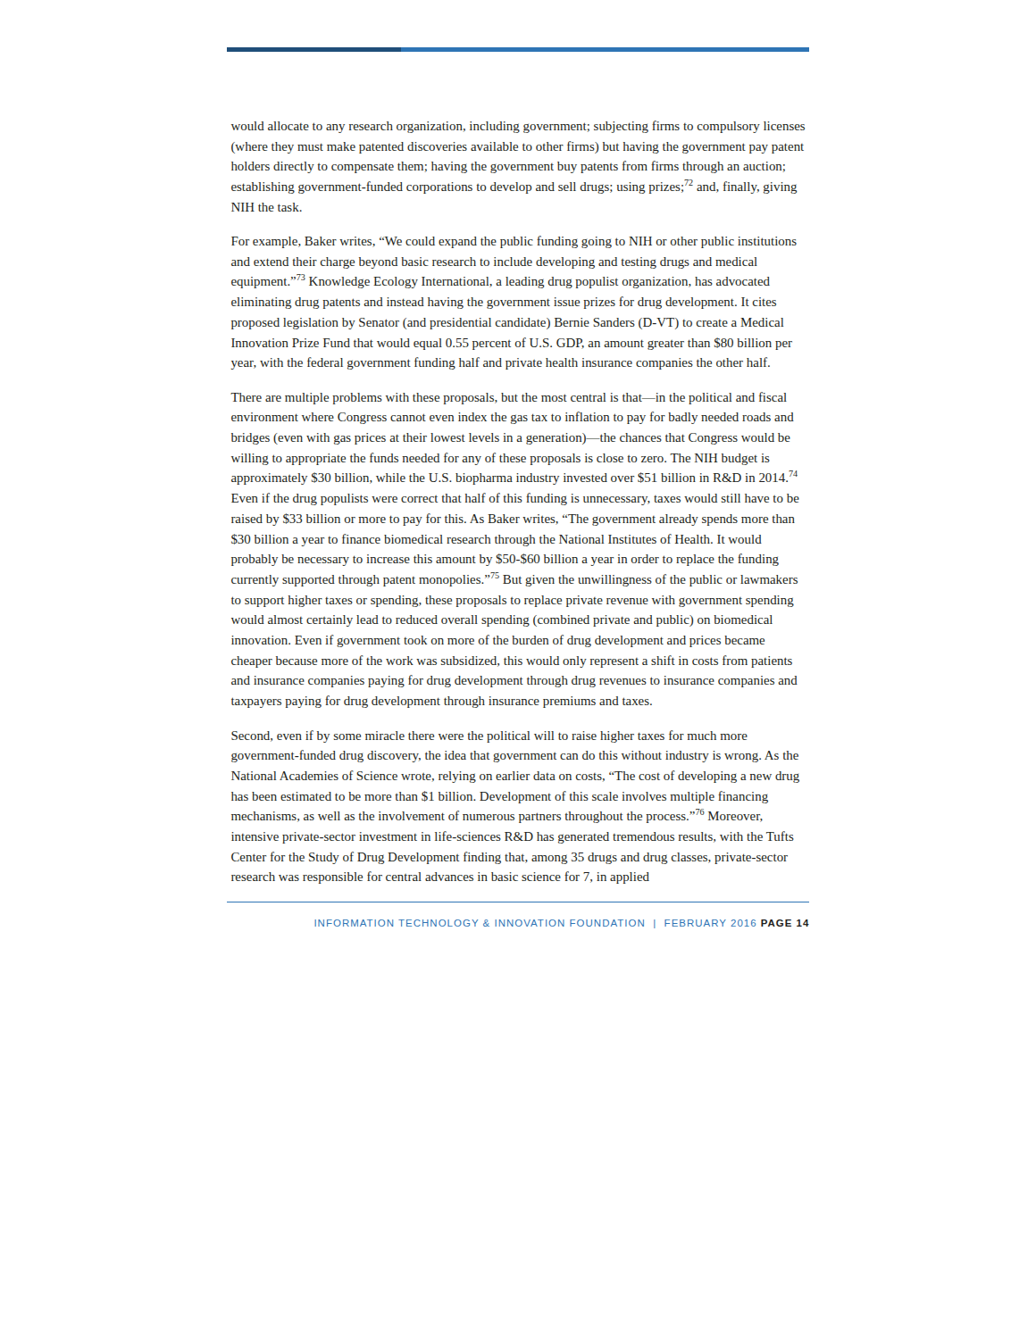would allocate to any research organization, including government; subjecting firms to compulsory licenses (where they must make patented discoveries available to other firms) but having the government pay patent holders directly to compensate them; having the government buy patents from firms through an auction; establishing government-funded corporations to develop and sell drugs; using prizes;72 and, finally, giving NIH the task.
For example, Baker writes, “We could expand the public funding going to NIH or other public institutions and extend their charge beyond basic research to include developing and testing drugs and medical equipment.”73 Knowledge Ecology International, a leading drug populist organization, has advocated eliminating drug patents and instead having the government issue prizes for drug development. It cites proposed legislation by Senator (and presidential candidate) Bernie Sanders (D-VT) to create a Medical Innovation Prize Fund that would equal 0.55 percent of U.S. GDP, an amount greater than $80 billion per year, with the federal government funding half and private health insurance companies the other half.
There are multiple problems with these proposals, but the most central is that—in the political and fiscal environment where Congress cannot even index the gas tax to inflation to pay for badly needed roads and bridges (even with gas prices at their lowest levels in a generation)—the chances that Congress would be willing to appropriate the funds needed for any of these proposals is close to zero. The NIH budget is approximately $30 billion, while the U.S. biopharma industry invested over $51 billion in R&D in 2014.74 Even if the drug populists were correct that half of this funding is unnecessary, taxes would still have to be raised by $33 billion or more to pay for this. As Baker writes, “The government already spends more than $30 billion a year to finance biomedical research through the National Institutes of Health. It would probably be necessary to increase this amount by $50-$60 billion a year in order to replace the funding currently supported through patent monopolies.”75 But given the unwillingness of the public or lawmakers to support higher taxes or spending, these proposals to replace private revenue with government spending would almost certainly lead to reduced overall spending (combined private and public) on biomedical innovation. Even if government took on more of the burden of drug development and prices became cheaper because more of the work was subsidized, this would only represent a shift in costs from patients and insurance companies paying for drug development through drug revenues to insurance companies and taxpayers paying for drug development through insurance premiums and taxes.
Second, even if by some miracle there were the political will to raise higher taxes for much more government-funded drug discovery, the idea that government can do this without industry is wrong. As the National Academies of Science wrote, relying on earlier data on costs, “The cost of developing a new drug has been estimated to be more than $1 billion. Development of this scale involves multiple financing mechanisms, as well as the involvement of numerous partners throughout the process.”76 Moreover, intensive private-sector investment in life-sciences R&D has generated tremendous results, with the Tufts Center for the Study of Drug Development finding that, among 35 drugs and drug classes, private-sector research was responsible for central advances in basic science for 7, in applied
INFORMATION TECHNOLOGY & INNOVATION FOUNDATION | FEBRUARY 2016PAGE 14